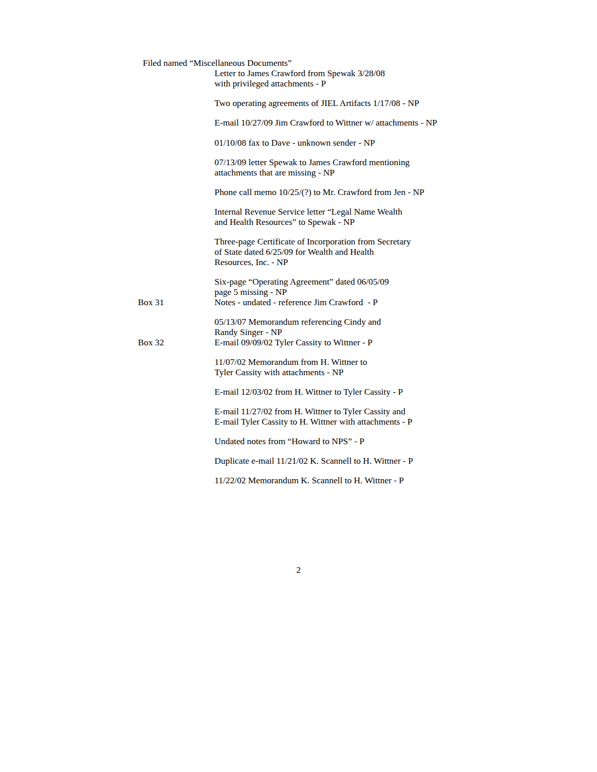Filed named “Miscellaneous Documents”
| | Letter to James Crawford from Spewak 3/28/08 with privileged attachments - P Two operating agreements of JIEL Artifacts 1/17/08 - NP E-mail 10/27/09 Jim Crawford to Wittner w/ attachments - NP 01/10/08 fax to Dave - unknown sender - NP 07/13/09 letter Spewak to James Crawford mentioning attachments that are missing - NP Phone call memo 10/25/(?) to Mr. Crawford from Jen - NP Internal Revenue Service letter “Legal Name Wealth and Health Resources” to Spewak - NP Three-page Certificate of Incorporation from Secretary of State dated 6/25/09 for Wealth and Health Resources, Inc. - NP Six-page “Operating Agreement” dated 06/05/09 page 5 missing - NP |
| Box 31 | Notes - undated - reference Jim Crawford - P 05/13/07 Memorandum referencing Cindy and Randy Singer - NP |
| Box 32 | E-mail 09/09/02 Tyler Cassity to Wittner - P 11/07/02 Memorandum from H. Wittner to Tyler Cassity with attachments - NP E-mail 12/03/02 from H. Wittner to Tyler Cassity - P E-mail 11/27/02 from H. Wittner to Tyler Cassity and E-mail Tyler Cassity to H. Wittner with attachments - P Undated notes from “Howard to NPS” - P Duplicate e-mail 11/21/02 K. Scannell to H. Wittner - P 11/22/02 Memorandum K. Scannell to H. Wittner - P |
2